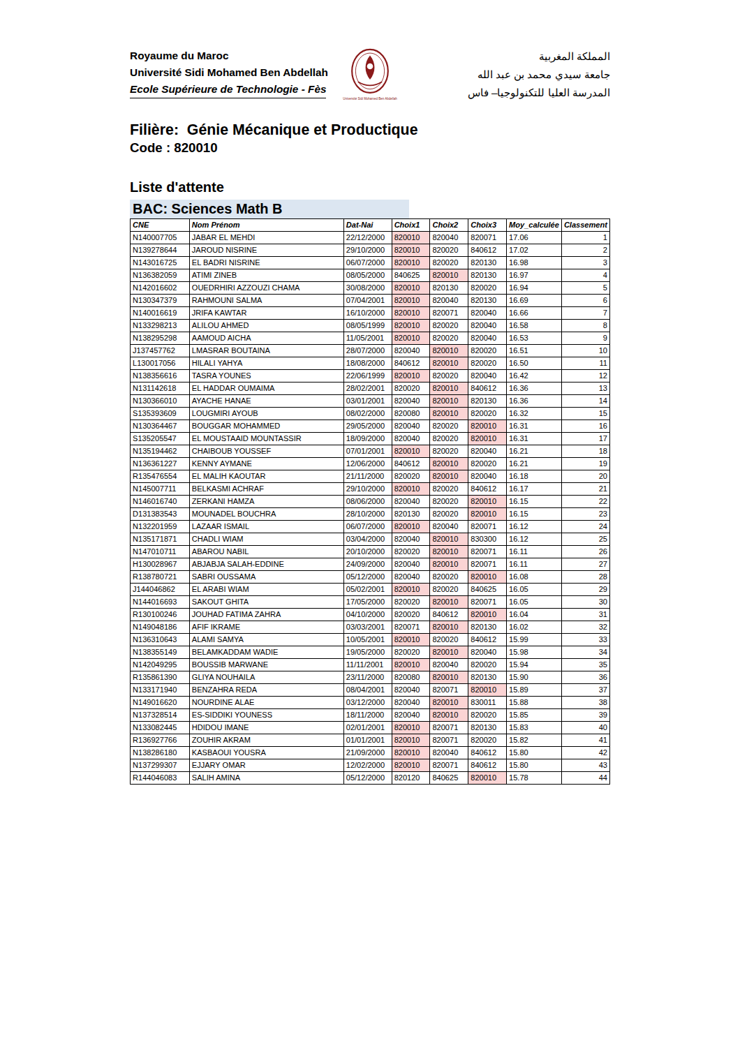Royaume du Maroc
Université Sidi Mohamed Ben Abdellah
Ecole Supérieure de Technologie - Fès
Université Sidi Mohamed Ben Abdellah
المملكة المغربية
جامعة سيدي محمد بن عبد الله
المدرسة العليا للتكنولوجيا– فاس
Filière: Génie Mécanique et Productique
Code : 820010
Liste d'attente
BAC: Sciences Math B
| CNE | Nom Prénom | Dat-Nai | Choix1 | Choix2 | Choix3 | Moy_calculée | Classement |
| --- | --- | --- | --- | --- | --- | --- | --- |
| N140007705 | JABAR EL MEHDI | 22/12/2000 | 820010 | 820040 | 820071 | 17.06 | 1 |
| N139278644 | JAROUD NISRINE | 29/10/2000 | 820010 | 820020 | 840612 | 17.02 | 2 |
| N143016725 | EL BADRI NISRINE | 06/07/2000 | 820010 | 820020 | 820130 | 16.98 | 3 |
| N136382059 | ATIMI ZINEB | 08/05/2000 | 840625 | 820010 | 820130 | 16.97 | 4 |
| N142016602 | OUEDRHIRI AZZOUZI CHAMA | 30/08/2000 | 820010 | 820130 | 820020 | 16.94 | 5 |
| N130347379 | RAHMOUNI SALMA | 07/04/2001 | 820010 | 820040 | 820130 | 16.69 | 6 |
| N140016619 | JRIFA KAWTAR | 16/10/2000 | 820010 | 820071 | 820040 | 16.66 | 7 |
| N133298213 | ALILOU AHMED | 08/05/1999 | 820010 | 820020 | 820040 | 16.58 | 8 |
| N138295298 | AAMOUD AICHA | 11/05/2001 | 820010 | 820020 | 820040 | 16.53 | 9 |
| J137457762 | LMASRAR BOUTAINA | 28/07/2000 | 820040 | 820010 | 820020 | 16.51 | 10 |
| L130017056 | HILALI YAHYA | 18/08/2000 | 840612 | 820010 | 820020 | 16.50 | 11 |
| N138356616 | TASRA YOUNES | 22/06/1999 | 820010 | 820020 | 820040 | 16.42 | 12 |
| N131142618 | EL HADDAR OUMAIMA | 28/02/2001 | 820020 | 820010 | 840612 | 16.36 | 13 |
| N130366010 | AYACHE HANAE | 03/01/2001 | 820040 | 820010 | 820130 | 16.36 | 14 |
| S135393609 | LOUGMIRI AYOUB | 08/02/2000 | 820080 | 820010 | 820020 | 16.32 | 15 |
| N130364467 | BOUGGAR MOHAMMED | 29/05/2000 | 820040 | 820020 | 820010 | 16.31 | 16 |
| S135205547 | EL MOUSTAAID MOUNTASSIR | 18/09/2000 | 820040 | 820020 | 820010 | 16.31 | 17 |
| N135194462 | CHAIBOUB YOUSSEF | 07/01/2001 | 820010 | 820020 | 820040 | 16.21 | 18 |
| N136361227 | KENNY AYMANE | 12/06/2000 | 840612 | 820010 | 820020 | 16.21 | 19 |
| R135476554 | EL MALIH KAOUTAR | 21/11/2000 | 820020 | 820010 | 820040 | 16.18 | 20 |
| N145007711 | BELKASMI ACHRAF | 29/10/2000 | 820010 | 820020 | 840612 | 16.17 | 21 |
| N146016740 | ZERKANI HAMZA | 08/06/2000 | 820040 | 820020 | 820010 | 16.15 | 22 |
| D131383543 | MOUNADEL BOUCHRA | 28/10/2000 | 820130 | 820020 | 820010 | 16.15 | 23 |
| N132201959 | LAZAAR ISMAIL | 06/07/2000 | 820010 | 820040 | 820071 | 16.12 | 24 |
| N135171871 | CHADLI WIAM | 03/04/2000 | 820040 | 820010 | 830300 | 16.12 | 25 |
| N147010711 | ABAROU NABIL | 20/10/2000 | 820020 | 820010 | 820071 | 16.11 | 26 |
| H130028967 | ABJABJA SALAH-EDDINE | 24/09/2000 | 820040 | 820010 | 820071 | 16.11 | 27 |
| R138780721 | SABRI OUSSAMA | 05/12/2000 | 820040 | 820020 | 820010 | 16.08 | 28 |
| J144046862 | EL ARABI WIAM | 05/02/2001 | 820010 | 820020 | 840625 | 16.05 | 29 |
| N144016693 | SAKOUT GHITA | 17/05/2000 | 820020 | 820010 | 820071 | 16.05 | 30 |
| R130100246 | JOUHAD FATIMA ZAHRA | 04/10/2000 | 820020 | 840612 | 820010 | 16.04 | 31 |
| N149048186 | AFIF IKRAME | 03/03/2001 | 820071 | 820010 | 820130 | 16.02 | 32 |
| N136310643 | ALAMI SAMYA | 10/05/2001 | 820010 | 820020 | 840612 | 15.99 | 33 |
| N138355149 | BELAMKADDAM WADIE | 19/05/2000 | 820020 | 820010 | 820040 | 15.98 | 34 |
| N142049295 | BOUSSIB MARWANE | 11/11/2001 | 820010 | 820040 | 820020 | 15.94 | 35 |
| R135861390 | GLIYA NOUHAILA | 23/11/2000 | 820080 | 820010 | 820130 | 15.90 | 36 |
| N133171940 | BENZAHRA REDA | 08/04/2001 | 820040 | 820071 | 820010 | 15.89 | 37 |
| N149016620 | NOURDINE ALAE | 03/12/2000 | 820040 | 820010 | 830011 | 15.88 | 38 |
| N137328514 | ES-SIDDIKI YOUNESS | 18/11/2000 | 820040 | 820010 | 820020 | 15.85 | 39 |
| N133082445 | HDIDOU IMANE | 02/01/2001 | 820010 | 820071 | 820130 | 15.83 | 40 |
| R136927766 | ZOUHIR AKRAM | 01/01/2001 | 820010 | 820071 | 820020 | 15.82 | 41 |
| N138286180 | KASBAOUI YOUSRA | 21/09/2000 | 820010 | 820040 | 840612 | 15.80 | 42 |
| N137299307 | EJJARY OMAR | 12/02/2000 | 820010 | 820071 | 840612 | 15.80 | 43 |
| R144046083 | SALIH AMINA | 05/12/2000 | 820120 | 840625 | 820010 | 15.78 | 44 |